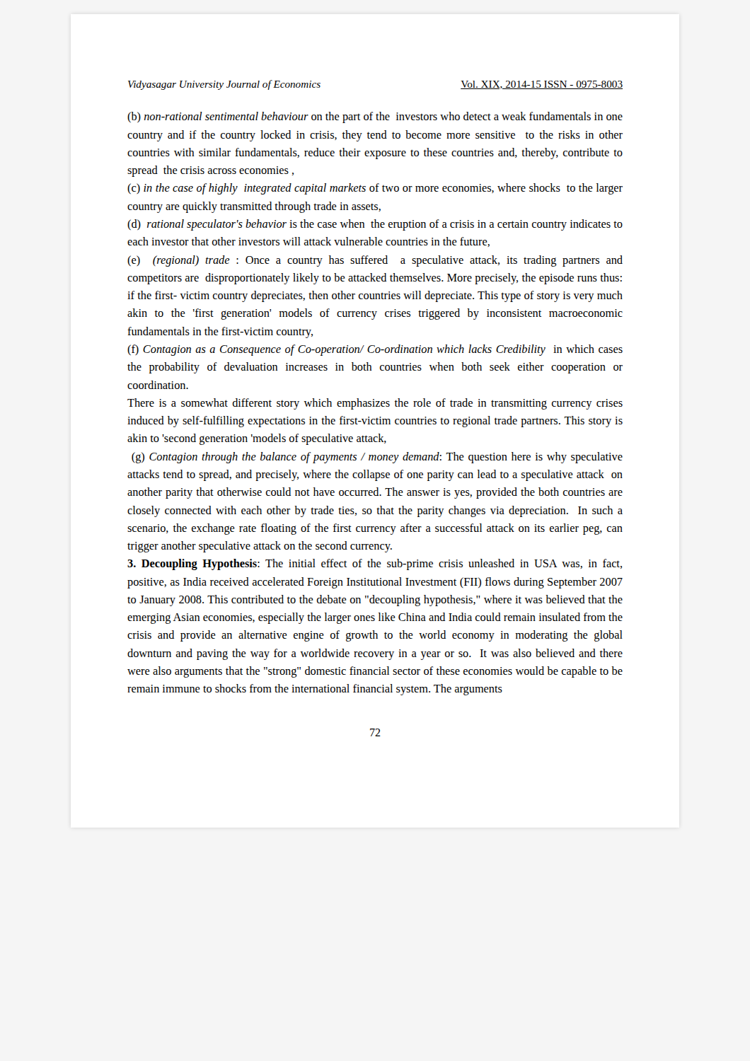Vidyasagar University Journal of Economics Vol. XIX, 2014-15 ISSN - 0975-8003
(b) non-rational sentimental behaviour on the part of the investors who detect a weak fundamentals in one country and if the country locked in crisis, they tend to become more sensitive to the risks in other countries with similar fundamentals, reduce their exposure to these countries and, thereby, contribute to spread the crisis across economies ,
(c) in the case of highly integrated capital markets of two or more economies, where shocks to the larger country are quickly transmitted through trade in assets,
(d) rational speculator's behavior is the case when the eruption of a crisis in a certain country indicates to each investor that other investors will attack vulnerable countries in the future,
(e) (regional) trade : Once a country has suffered a speculative attack, its trading partners and competitors are disproportionately likely to be attacked themselves. More precisely, the episode runs thus: if the first- victim country depreciates, then other countries will depreciate. This type of story is very much akin to the 'first generation' models of currency crises triggered by inconsistent macroeconomic fundamentals in the first-victim country,
(f) Contagion as a Consequence of Co-operation/ Co-ordination which lacks Credibility in which cases the probability of devaluation increases in both countries when both seek either cooperation or coordination.
There is a somewhat different story which emphasizes the role of trade in transmitting currency crises induced by self-fulfilling expectations in the first-victim countries to regional trade partners. This story is akin to 'second generation 'models of speculative attack,
(g) Contagion through the balance of payments / money demand: The question here is why speculative attacks tend to spread, and precisely, where the collapse of one parity can lead to a speculative attack on another parity that otherwise could not have occurred. The answer is yes, provided the both countries are closely connected with each other by trade ties, so that the parity changes via depreciation. In such a scenario, the exchange rate floating of the first currency after a successful attack on its earlier peg, can trigger another speculative attack on the second currency.
3. Decoupling Hypothesis: The initial effect of the sub-prime crisis unleashed in USA was, in fact, positive, as India received accelerated Foreign Institutional Investment (FII) flows during September 2007 to January 2008. This contributed to the debate on "decoupling hypothesis," where it was believed that the emerging Asian economies, especially the larger ones like China and India could remain insulated from the crisis and provide an alternative engine of growth to the world economy in moderating the global downturn and paving the way for a worldwide recovery in a year or so. It was also believed and there were also arguments that the "strong" domestic financial sector of these economies would be capable to be remain immune to shocks from the international financial system. The arguments
72